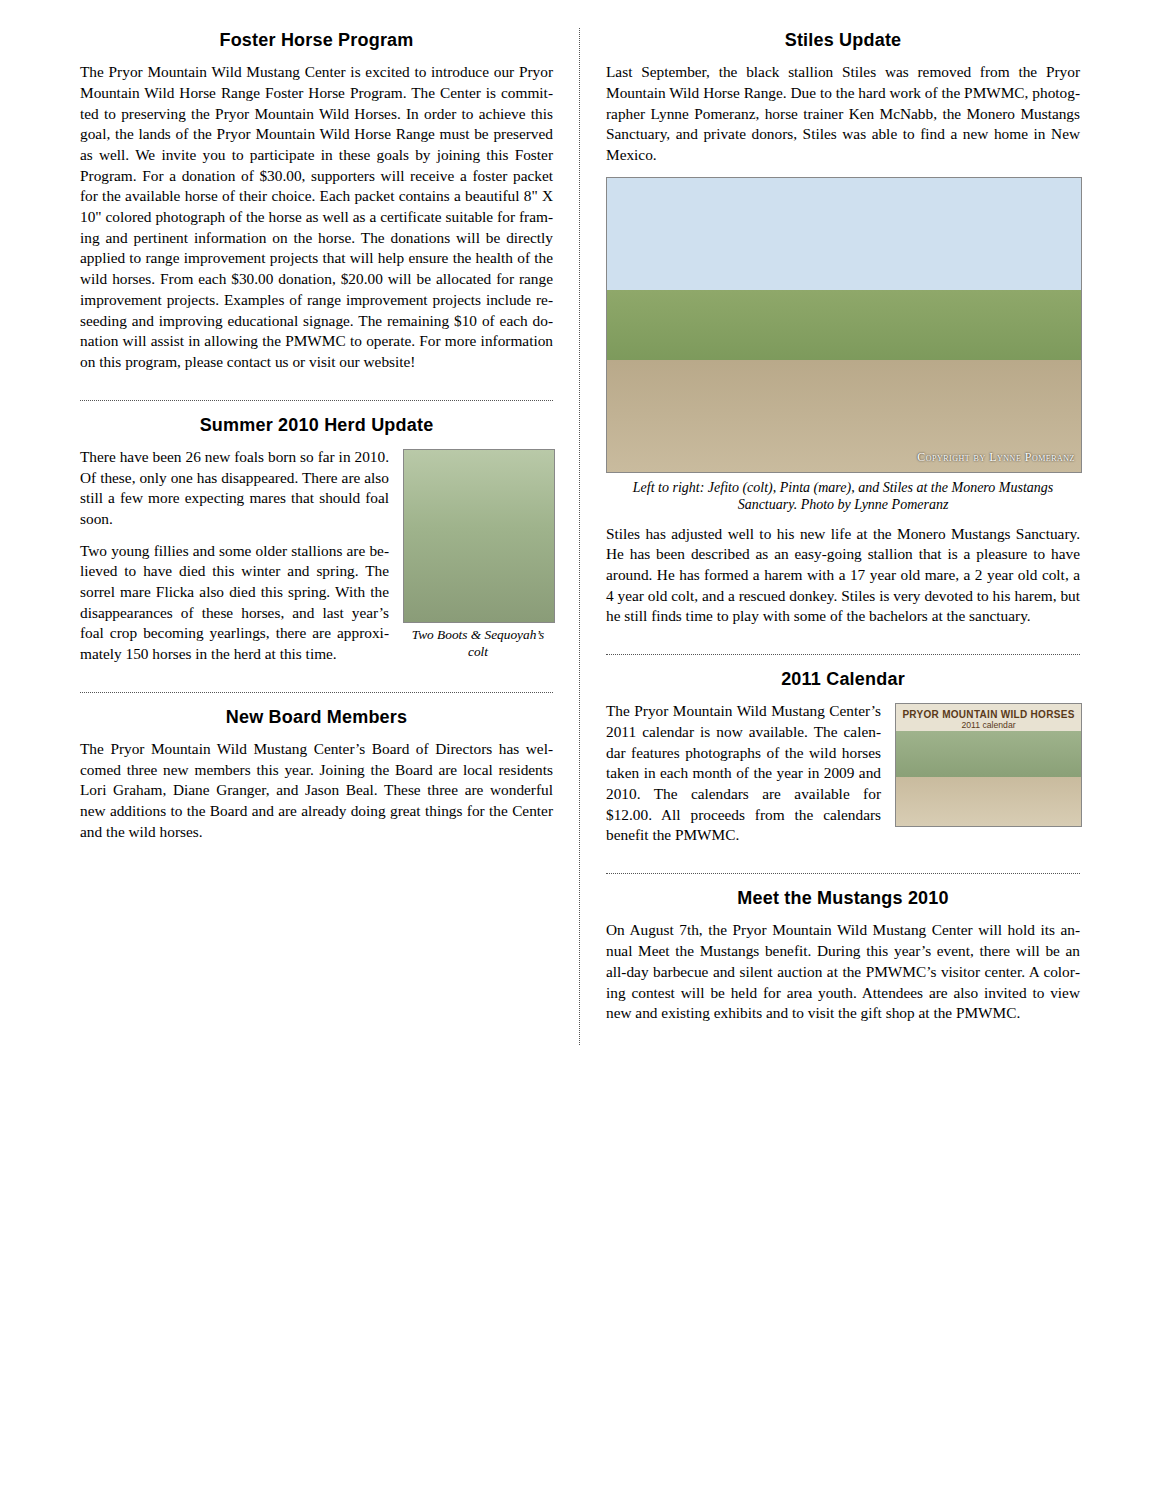Foster Horse Program
The Pryor Mountain Wild Mustang Center is excited to introduce our Pryor Mountain Wild Horse Range Foster Horse Program. The Center is committed to preserving the Pryor Mountain Wild Horses. In order to achieve this goal, the lands of the Pryor Mountain Wild Horse Range must be preserved as well. We invite you to participate in these goals by joining this Foster Program. For a donation of $30.00, supporters will receive a foster packet for the available horse of their choice. Each packet contains a beautiful 8" X 10" colored photograph of the horse as well as a certificate suitable for framing and pertinent information on the horse. The donations will be directly applied to range improvement projects that will help ensure the health of the wild horses. From each $30.00 donation, $20.00 will be allocated for range improvement projects. Examples of range improvement projects include reseeding and improving educational signage. The remaining $10 of each donation will assist in allowing the PMWMC to operate. For more information on this program, please contact us or visit our website!
Summer 2010 Herd Update
Two Boots & Sequoyah’s colt
There have been 26 new foals born so far in 2010. Of these, only one has disappeared. There are also still a few more expecting mares that should foal soon.
Two young fillies and some older stallions are believed to have died this winter and spring. The sorrel mare Flicka also died this spring. With the disappearances of these horses, and last year’s foal crop becoming yearlings, there are approximately 150 horses in the herd at this time.
New Board Members
The Pryor Mountain Wild Mustang Center’s Board of Directors has welcomed three new members this year. Joining the Board are local residents Lori Graham, Diane Granger, and Jason Beal. These three are wonderful new additions to the Board and are already doing great things for the Center and the wild horses.
Stiles Update
Last September, the black stallion Stiles was removed from the Pryor Mountain Wild Horse Range. Due to the hard work of the PMWMC, photographer Lynne Pomeranz, horse trainer Ken McNabb, the Monero Mustangs Sanctuary, and private donors, Stiles was able to find a new home in New Mexico.
Copyright by Lynne Pomeranz
Left to right: Jefito (colt), Pinta (mare), and Stiles at the Monero Mustangs Sanctuary. Photo by Lynne Pomeranz
Stiles has adjusted well to his new life at the Monero Mustangs Sanctuary. He has been described as an easy-going stallion that is a pleasure to have around. He has formed a harem with a 17 year old mare, a 2 year old colt, a 4 year old colt, and a rescued donkey. Stiles is very devoted to his harem, but he still finds time to play with some of the bachelors at the sanctuary.
2011 Calendar
PRYOR MOUNTAIN WILD HORSES 2011 calendar
The Pryor Mountain Wild Mustang Center’s 2011 calendar is now available. The calendar features photographs of the wild horses taken in each month of the year in 2009 and 2010. The calendars are available for $12.00. All proceeds from the calendars benefit the PMWMC.
Meet the Mustangs 2010
On August 7th, the Pryor Mountain Wild Mustang Center will hold its annual Meet the Mustangs benefit. During this year’s event, there will be an all-day barbecue and silent auction at the PMWMC’s visitor center. A coloring contest will be held for area youth. Attendees are also invited to view new and existing exhibits and to visit the gift shop at the PMWMC.